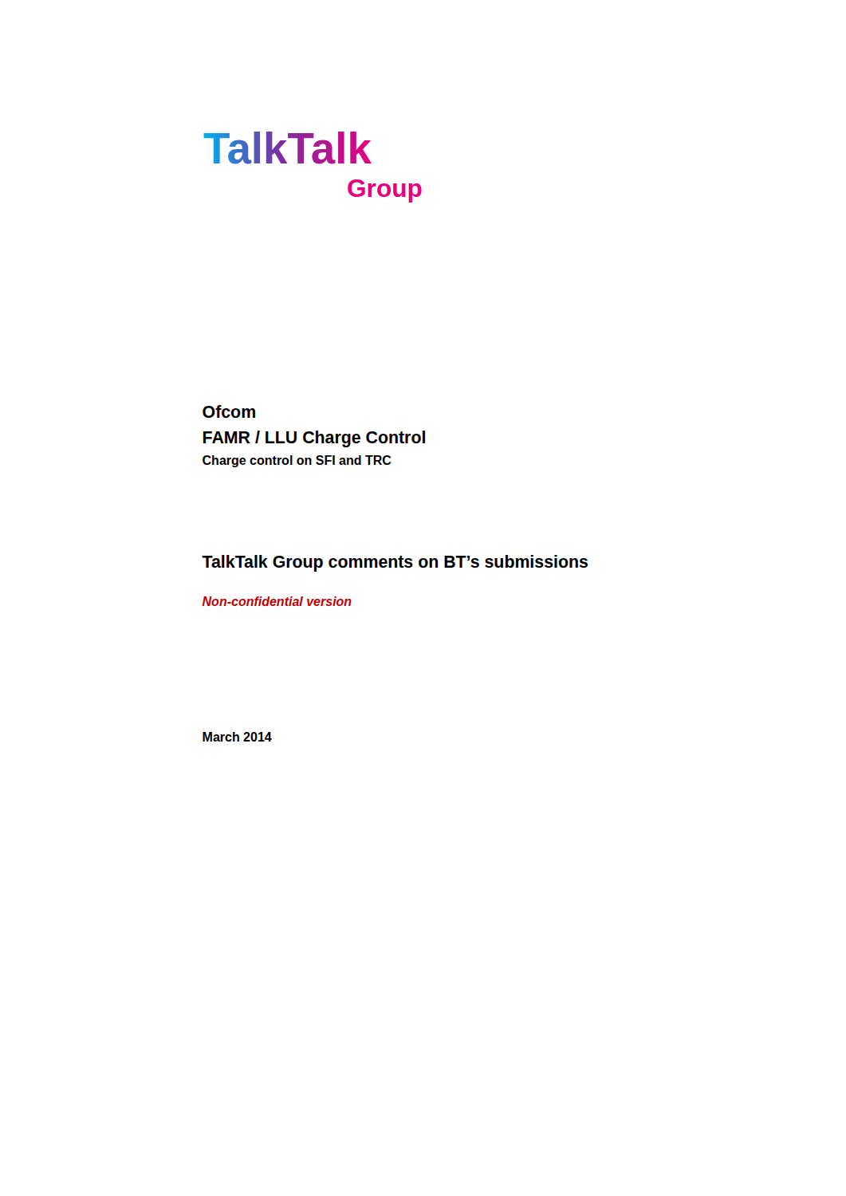TalkTalk Group TalkTalk Group
Ofcom
FAMR / LLU Charge Control
Charge control on SFI and TRC
TalkTalk Group comments on BT’s submissions
Non-confidential version
March 2014